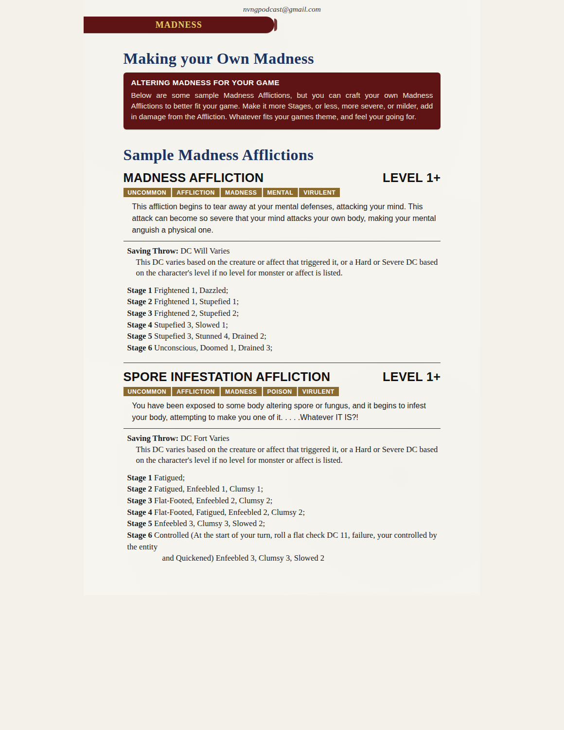nvngpodcast@gmail.com
Madness
Making your Own Madness
Altering Madness for your Game
Below are some sample Madness Afflictions, but you can craft your own Madness Afflictions to better fit your game. Make it more Stages, or less, more severe, or milder, add in damage from the Affliction. Whatever fits your games theme, and feel your going for.
Sample Madness Afflictions
Madness Affliction
Level 1+
Uncommon Affliction Madness Mental Virulent
This affliction begins to tear away at your mental defenses, attacking your mind. This attack can become so severe that your mind attacks your own body, making your mental anguish a physical one.
Saving Throw: DC Will Varies This DC varies based on the creature or affect that triggered it, or a Hard or Severe DC based on the character's level if no level for monster or affect is listed.
Stage 1 Frightened 1, Dazzled;
Stage 2 Frightened 1, Stupefied 1;
Stage 3 Frightened 2, Stupefied 2;
Stage 4 Stupefied 3, Slowed 1;
Stage 5 Stupefied 3, Stunned 4, Drained 2;
Stage 6 Unconscious, Doomed 1, Drained 3;
Spore Infestation Affliction
Level 1+
Uncommon Affliction Madness Poison Virulent
You have been exposed to some body altering spore or fungus, and it begins to infest your body, attempting to make you one of it. . . . .Whatever IT IS?!
Saving Throw: DC Fort Varies This DC varies based on the creature or affect that triggered it, or a Hard or Severe DC based on the character's level if no level for monster or affect is listed.
Stage 1 Fatigued;
Stage 2 Fatigued, Enfeebled 1, Clumsy 1;
Stage 3 Flat-Footed, Enfeebled 2, Clumsy 2;
Stage 4 Flat-Footed, Fatigued, Enfeebled 2, Clumsy 2;
Stage 5 Enfeebled 3, Clumsy 3, Slowed 2;
Stage 6 Controlled (At the start of your turn, roll a flat check DC 11, failure, your controlled by the entity and Quickened) Enfeebled 3, Clumsy 3, Slowed 2